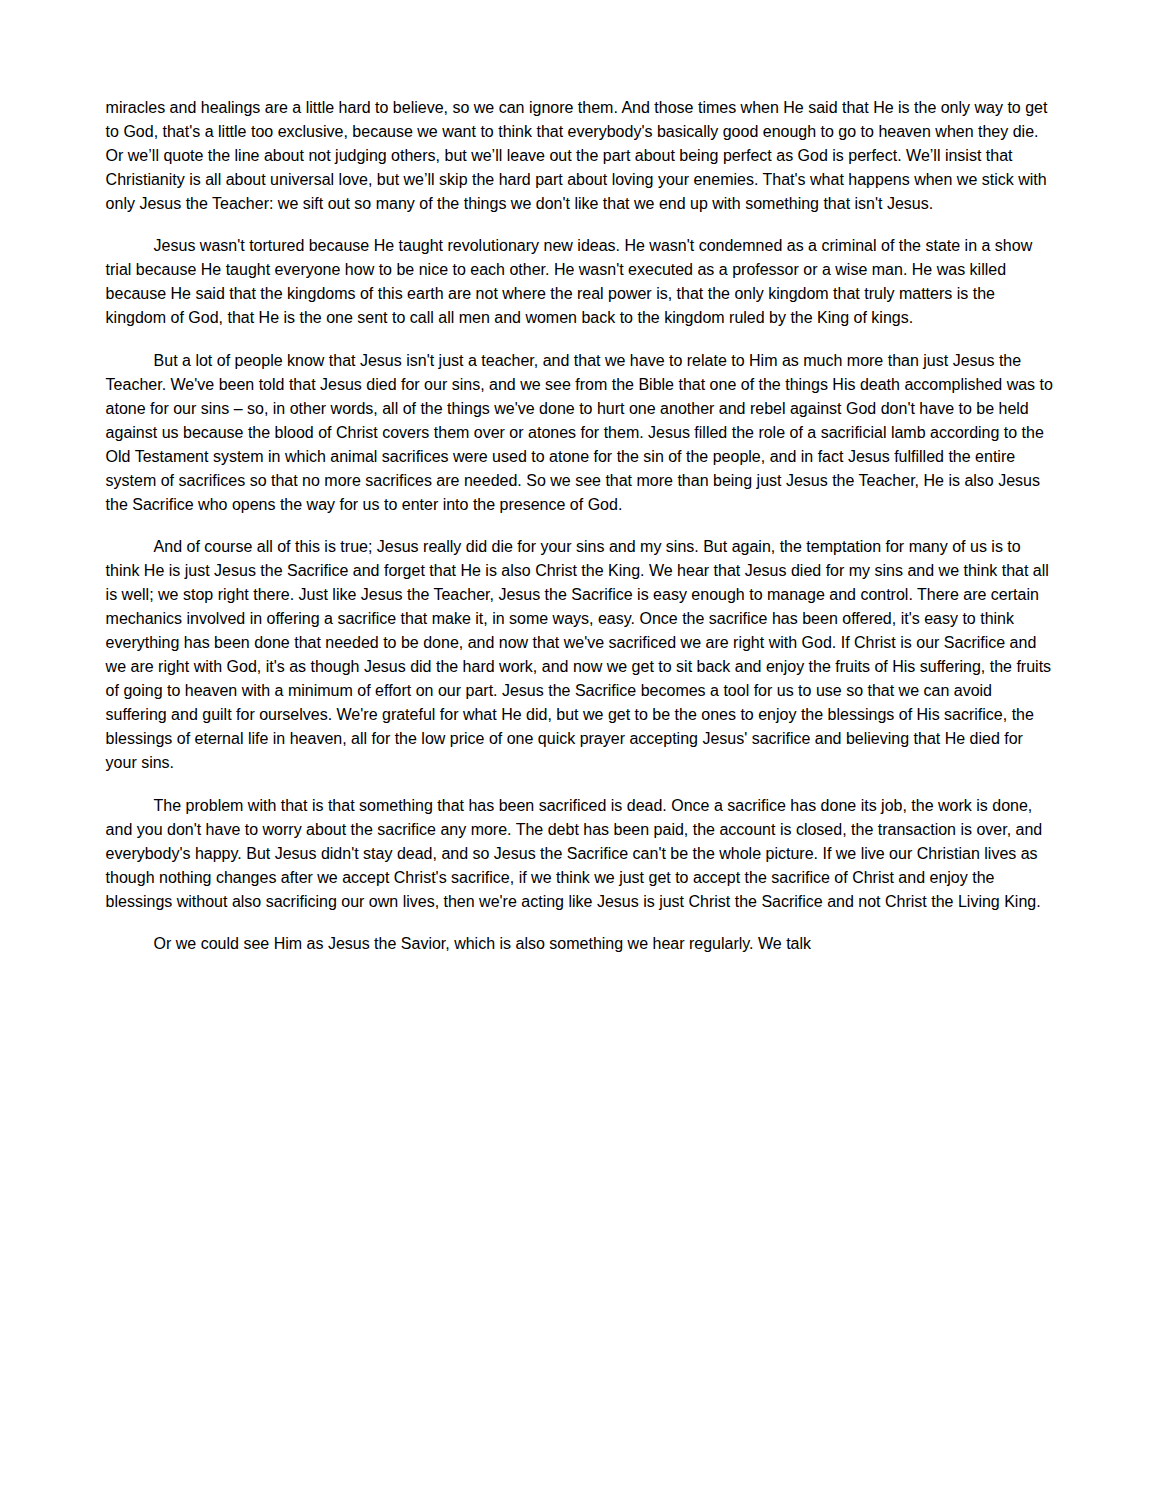miracles and healings are a little hard to believe, so we can ignore them. And those times when He said that He is the only way to get to God, that's a little too exclusive, because we want to think that everybody's basically good enough to go to heaven when they die. Or we’ll quote the line about not judging others, but we’ll leave out the part about being perfect as God is perfect. We’ll insist that Christianity is all about universal love, but we’ll skip the hard part about loving your enemies. That's what happens when we stick with only Jesus the Teacher: we sift out so many of the things we don't like that we end up with something that isn't Jesus.
Jesus wasn't tortured because He taught revolutionary new ideas. He wasn't condemned as a criminal of the state in a show trial because He taught everyone how to be nice to each other. He wasn't executed as a professor or a wise man. He was killed because He said that the kingdoms of this earth are not where the real power is, that the only kingdom that truly matters is the kingdom of God, that He is the one sent to call all men and women back to the kingdom ruled by the King of kings.
But a lot of people know that Jesus isn't just a teacher, and that we have to relate to Him as much more than just Jesus the Teacher. We've been told that Jesus died for our sins, and we see from the Bible that one of the things His death accomplished was to atone for our sins – so, in other words, all of the things we've done to hurt one another and rebel against God don't have to be held against us because the blood of Christ covers them over or atones for them. Jesus filled the role of a sacrificial lamb according to the Old Testament system in which animal sacrifices were used to atone for the sin of the people, and in fact Jesus fulfilled the entire system of sacrifices so that no more sacrifices are needed. So we see that more than being just Jesus the Teacher, He is also Jesus the Sacrifice who opens the way for us to enter into the presence of God.
And of course all of this is true; Jesus really did die for your sins and my sins. But again, the temptation for many of us is to think He is just Jesus the Sacrifice and forget that He is also Christ the King. We hear that Jesus died for my sins and we think that all is well; we stop right there. Just like Jesus the Teacher, Jesus the Sacrifice is easy enough to manage and control. There are certain mechanics involved in offering a sacrifice that make it, in some ways, easy. Once the sacrifice has been offered, it's easy to think everything has been done that needed to be done, and now that we've sacrificed we are right with God. If Christ is our Sacrifice and we are right with God, it's as though Jesus did the hard work, and now we get to sit back and enjoy the fruits of His suffering, the fruits of going to heaven with a minimum of effort on our part. Jesus the Sacrifice becomes a tool for us to use so that we can avoid suffering and guilt for ourselves. We're grateful for what He did, but we get to be the ones to enjoy the blessings of His sacrifice, the blessings of eternal life in heaven, all for the low price of one quick prayer accepting Jesus' sacrifice and believing that He died for your sins.
The problem with that is that something that has been sacrificed is dead. Once a sacrifice has done its job, the work is done, and you don't have to worry about the sacrifice any more. The debt has been paid, the account is closed, the transaction is over, and everybody's happy. But Jesus didn't stay dead, and so Jesus the Sacrifice can't be the whole picture. If we live our Christian lives as though nothing changes after we accept Christ's sacrifice, if we think we just get to accept the sacrifice of Christ and enjoy the blessings without also sacrificing our own lives, then we're acting like Jesus is just Christ the Sacrifice and not Christ the Living King.
Or we could see Him as Jesus the Savior, which is also something we hear regularly. We talk